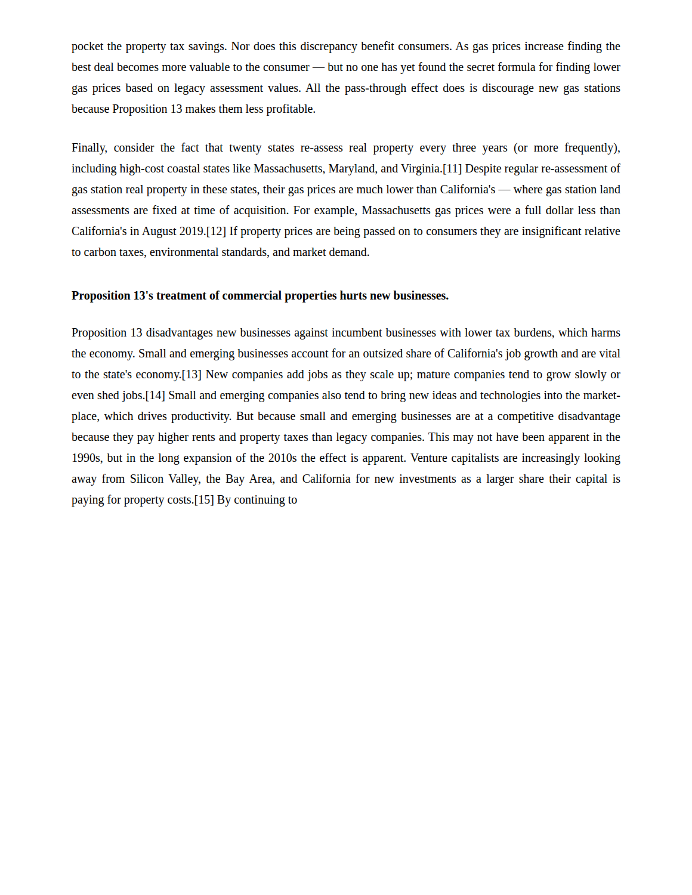pocket the property tax savings. Nor does this discrepancy benefit consumers. As gas prices increase finding the best deal becomes more valuable to the consumer — but no one has yet found the secret formula for finding lower gas prices based on legacy assessment values. All the pass-through effect does is discourage new gas stations because Proposition 13 makes them less profitable.
Finally, consider the fact that twenty states re-assess real property every three years (or more frequently), including high-cost coastal states like Massachusetts, Maryland, and Virginia.[11] Despite regular re-assessment of gas station real property in these states, their gas prices are much lower than California's — where gas station land assessments are fixed at time of acquisition. For example, Massachusetts gas prices were a full dollar less than California's in August 2019.[12] If property prices are being passed on to consumers they are insignificant relative to carbon taxes, environmental standards, and market demand.
Proposition 13's treatment of commercial properties hurts new businesses.
Proposition 13 disadvantages new businesses against incumbent businesses with lower tax burdens, which harms the economy. Small and emerging businesses account for an outsized share of California's job growth and are vital to the state's economy.[13] New companies add jobs as they scale up; mature companies tend to grow slowly or even shed jobs.[14] Small and emerging companies also tend to bring new ideas and technologies into the market-place, which drives productivity. But because small and emerging businesses are at a competitive disadvantage because they pay higher rents and property taxes than legacy companies. This may not have been apparent in the 1990s, but in the long expansion of the 2010s the effect is apparent. Venture capitalists are increasingly looking away from Silicon Valley, the Bay Area, and California for new investments as a larger share their capital is paying for property costs.[15] By continuing to